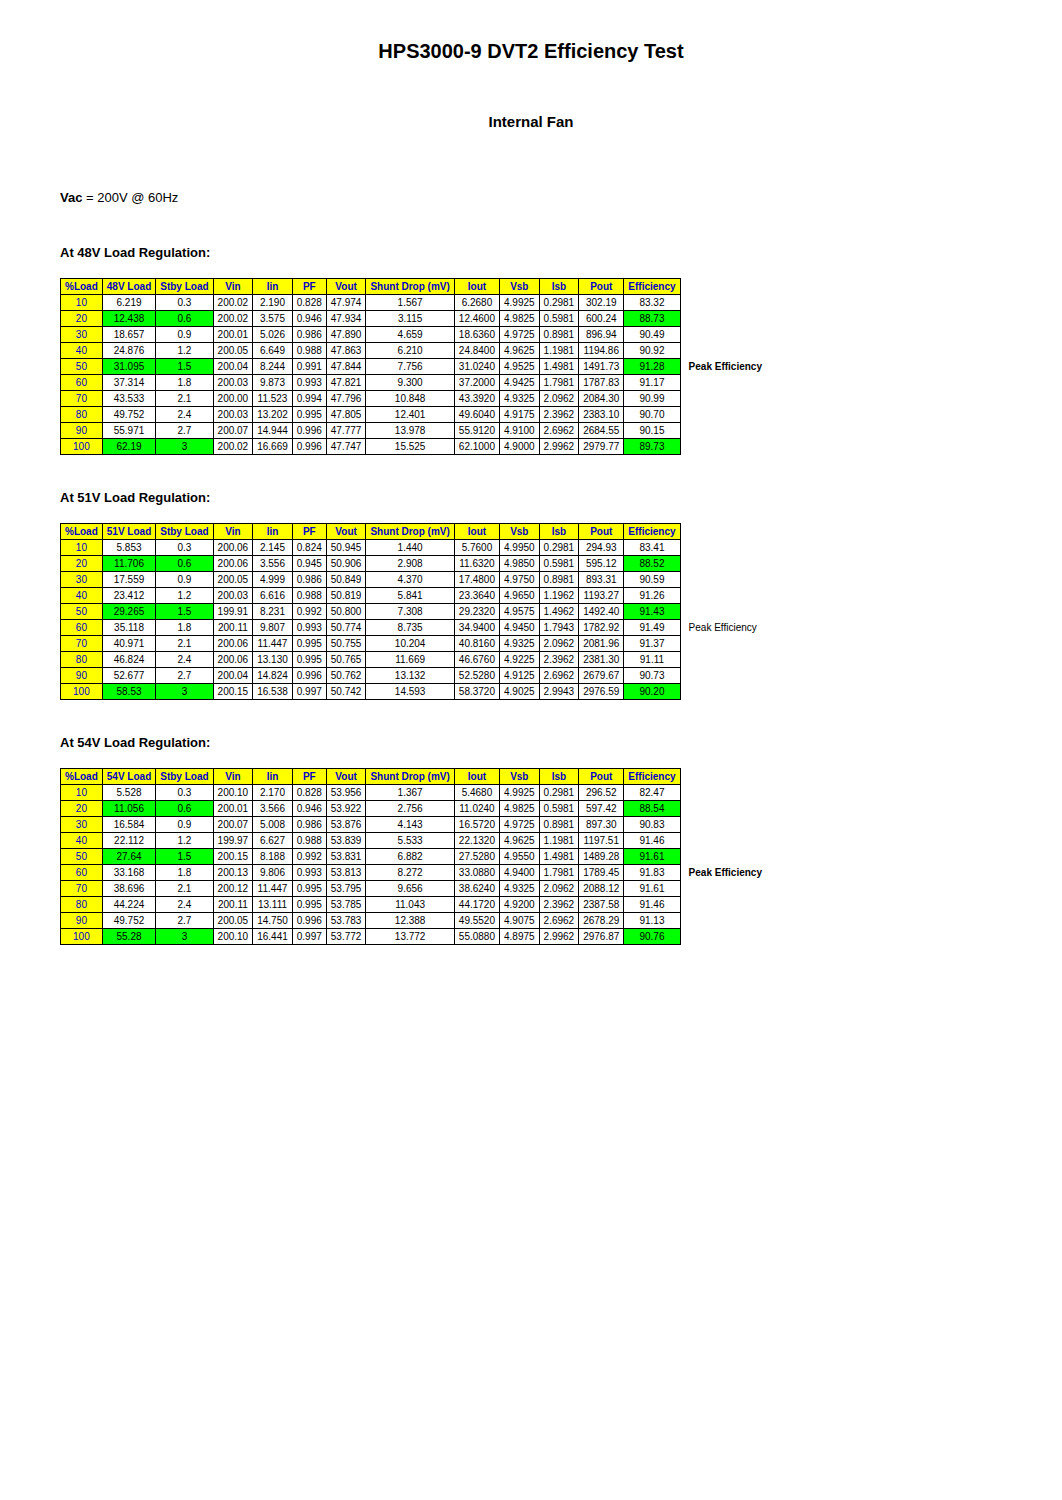HPS3000-9 DVT2 Efficiency Test
Internal Fan
Vac = 200V @ 60Hz
At 48V Load Regulation:
| %Load | 48V Load | Stby Load | Vin | Iin | PF | Vout | Shunt Drop (mV) | Iout | Vsb | Isb | Pout | Efficiency | |
| --- | --- | --- | --- | --- | --- | --- | --- | --- | --- | --- | --- | --- | --- |
| 10 | 6.219 | 0.3 | 200.02 | 2.190 | 0.828 | 47.974 | 1.567 | 6.2680 | 4.9925 | 0.2981 | 302.19 | 83.32 | |
| 20 | 12.438 | 0.6 | 200.02 | 3.575 | 0.946 | 47.934 | 3.115 | 12.4600 | 4.9825 | 0.5981 | 600.24 | 88.73 | |
| 30 | 18.657 | 0.9 | 200.01 | 5.026 | 0.986 | 47.890 | 4.659 | 18.6360 | 4.9725 | 0.8981 | 896.94 | 90.49 | |
| 40 | 24.876 | 1.2 | 200.05 | 6.649 | 0.988 | 47.863 | 6.210 | 24.8400 | 4.9625 | 1.1981 | 1194.86 | 90.92 | |
| 50 | 31.095 | 1.5 | 200.04 | 8.244 | 0.991 | 47.844 | 7.756 | 31.0240 | 4.9525 | 1.4981 | 1491.73 | 91.28 | Peak Efficiency |
| 60 | 37.314 | 1.8 | 200.03 | 9.873 | 0.993 | 47.821 | 9.300 | 37.2000 | 4.9425 | 1.7981 | 1787.83 | 91.17 | |
| 70 | 43.533 | 2.1 | 200.00 | 11.523 | 0.994 | 47.796 | 10.848 | 43.3920 | 4.9325 | 2.0962 | 2084.30 | 90.99 | |
| 80 | 49.752 | 2.4 | 200.03 | 13.202 | 0.995 | 47.805 | 12.401 | 49.6040 | 4.9175 | 2.3962 | 2383.10 | 90.70 | |
| 90 | 55.971 | 2.7 | 200.07 | 14.944 | 0.996 | 47.777 | 13.978 | 55.9120 | 4.9100 | 2.6962 | 2684.55 | 90.15 | |
| 100 | 62.19 | 3 | 200.02 | 16.669 | 0.996 | 47.747 | 15.525 | 62.1000 | 4.9000 | 2.9962 | 2979.77 | 89.73 | |
At 51V Load Regulation:
| %Load | 51V Load | Stby Load | Vin | Iin | PF | Vout | Shunt Drop (mV) | Iout | Vsb | Isb | Pout | Efficiency | |
| --- | --- | --- | --- | --- | --- | --- | --- | --- | --- | --- | --- | --- | --- |
| 10 | 5.853 | 0.3 | 200.06 | 2.145 | 0.824 | 50.945 | 1.440 | 5.7600 | 4.9950 | 0.2981 | 294.93 | 83.41 | |
| 20 | 11.706 | 0.6 | 200.06 | 3.556 | 0.945 | 50.906 | 2.908 | 11.6320 | 4.9850 | 0.5981 | 595.12 | 88.52 | |
| 30 | 17.559 | 0.9 | 200.05 | 4.999 | 0.986 | 50.849 | 4.370 | 17.4800 | 4.9750 | 0.8981 | 893.31 | 90.59 | |
| 40 | 23.412 | 1.2 | 200.03 | 6.616 | 0.988 | 50.819 | 5.841 | 23.3640 | 4.9650 | 1.1962 | 1193.27 | 91.26 | |
| 50 | 29.265 | 1.5 | 199.91 | 8.231 | 0.992 | 50.800 | 7.308 | 29.2320 | 4.9575 | 1.4962 | 1492.40 | 91.43 | |
| 60 | 35.118 | 1.8 | 200.11 | 9.807 | 0.993 | 50.774 | 8.735 | 34.9400 | 4.9450 | 1.7943 | 1782.92 | 91.49 | Peak Efficiency |
| 70 | 40.971 | 2.1 | 200.06 | 11.447 | 0.995 | 50.755 | 10.204 | 40.8160 | 4.9325 | 2.0962 | 2081.96 | 91.37 | |
| 80 | 46.824 | 2.4 | 200.06 | 13.130 | 0.995 | 50.765 | 11.669 | 46.6760 | 4.9225 | 2.3962 | 2381.30 | 91.11 | |
| 90 | 52.677 | 2.7 | 200.04 | 14.824 | 0.996 | 50.762 | 13.132 | 52.5280 | 4.9125 | 2.6962 | 2679.67 | 90.73 | |
| 100 | 58.53 | 3 | 200.15 | 16.538 | 0.997 | 50.742 | 14.593 | 58.3720 | 4.9025 | 2.9943 | 2976.59 | 90.20 | |
At 54V Load Regulation:
| %Load | 54V Load | Stby Load | Vin | Iin | PF | Vout | Shunt Drop (mV) | Iout | Vsb | Isb | Pout | Efficiency | |
| --- | --- | --- | --- | --- | --- | --- | --- | --- | --- | --- | --- | --- | --- |
| 10 | 5.528 | 0.3 | 200.10 | 2.170 | 0.828 | 53.956 | 1.367 | 5.4680 | 4.9925 | 0.2981 | 296.52 | 82.47 | |
| 20 | 11.056 | 0.6 | 200.01 | 3.566 | 0.946 | 53.922 | 2.756 | 11.0240 | 4.9825 | 0.5981 | 597.42 | 88.54 | |
| 30 | 16.584 | 0.9 | 200.07 | 5.008 | 0.986 | 53.876 | 4.143 | 16.5720 | 4.9725 | 0.8981 | 897.30 | 90.83 | |
| 40 | 22.112 | 1.2 | 199.97 | 6.627 | 0.988 | 53.839 | 5.533 | 22.1320 | 4.9625 | 1.1981 | 1197.51 | 91.46 | |
| 50 | 27.64 | 1.5 | 200.15 | 8.188 | 0.992 | 53.831 | 6.882 | 27.5280 | 4.9550 | 1.4981 | 1489.28 | 91.61 | |
| 60 | 33.168 | 1.8 | 200.13 | 9.806 | 0.993 | 53.813 | 8.272 | 33.0880 | 4.9400 | 1.7981 | 1789.45 | 91.83 | Peak Efficiency |
| 70 | 38.696 | 2.1 | 200.12 | 11.447 | 0.995 | 53.795 | 9.656 | 38.6240 | 4.9325 | 2.0962 | 2088.12 | 91.61 | |
| 80 | 44.224 | 2.4 | 200.11 | 13.111 | 0.995 | 53.785 | 11.043 | 44.1720 | 4.9200 | 2.3962 | 2387.58 | 91.46 | |
| 90 | 49.752 | 2.7 | 200.05 | 14.750 | 0.996 | 53.783 | 12.388 | 49.5520 | 4.9075 | 2.6962 | 2678.29 | 91.13 | |
| 100 | 55.28 | 3 | 200.10 | 16.441 | 0.997 | 53.772 | 13.772 | 55.0880 | 4.8975 | 2.9962 | 2976.87 | 90.76 | |